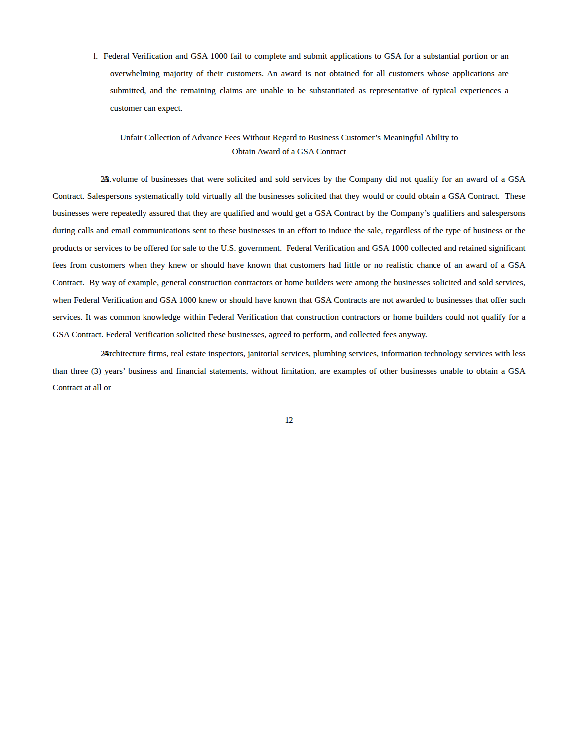l. Federal Verification and GSA 1000 fail to complete and submit applications to GSA for a substantial portion or an overwhelming majority of their customers. An award is not obtained for all customers whose applications are submitted, and the remaining claims are unable to be substantiated as representative of typical experiences a customer can expect.
Unfair Collection of Advance Fees Without Regard to Business Customer’s Meaningful Ability to Obtain Award of a GSA Contract
23. A volume of businesses that were solicited and sold services by the Company did not qualify for an award of a GSA Contract. Salespersons systematically told virtually all the businesses solicited that they would or could obtain a GSA Contract. These businesses were repeatedly assured that they are qualified and would get a GSA Contract by the Company’s qualifiers and salespersons during calls and email communications sent to these businesses in an effort to induce the sale, regardless of the type of business or the products or services to be offered for sale to the U.S. government. Federal Verification and GSA 1000 collected and retained significant fees from customers when they knew or should have known that customers had little or no realistic chance of an award of a GSA Contract. By way of example, general construction contractors or home builders were among the businesses solicited and sold services, when Federal Verification and GSA 1000 knew or should have known that GSA Contracts are not awarded to businesses that offer such services. It was common knowledge within Federal Verification that construction contractors or home builders could not qualify for a GSA Contract. Federal Verification solicited these businesses, agreed to perform, and collected fees anyway.
24. Architecture firms, real estate inspectors, janitorial services, plumbing services, information technology services with less than three (3) years’ business and financial statements, without limitation, are examples of other businesses unable to obtain a GSA Contract at all or
12